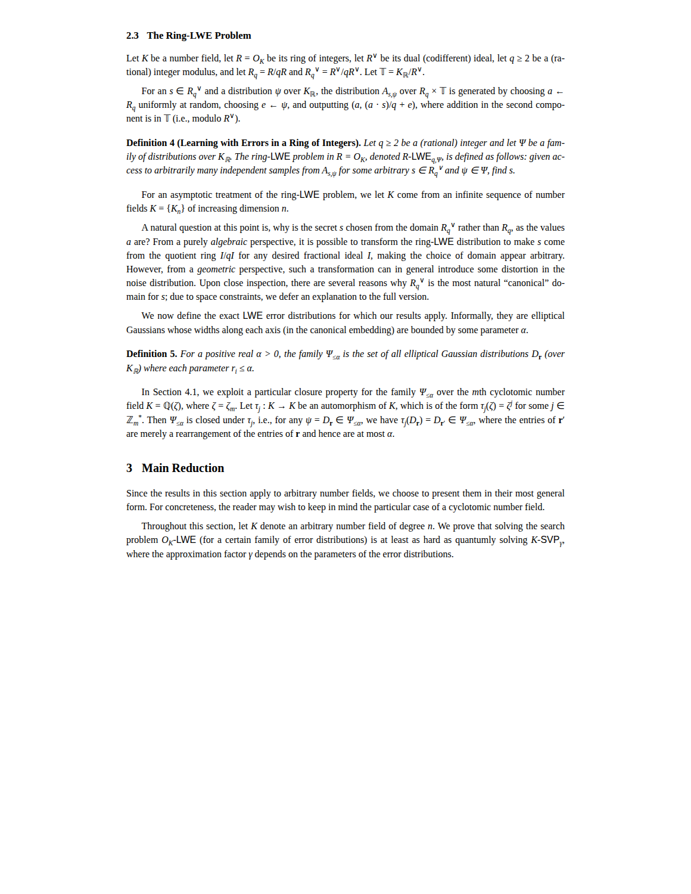2.3 The Ring-LWE Problem
Let K be a number field, let R = OK be its ring of integers, let R∨ be its dual (codifferent) ideal, let q ≥ 2 be a (rational) integer modulus, and let Rq = R/qR and Rq∨ = R∨/qR∨. Let 𝕋 = Kℝ/R∨.
For an s ∈ Rq∨ and a distribution ψ over Kℝ, the distribution As,ψ over Rq × 𝕋 is generated by choosing a ← Rq uniformly at random, choosing e ← ψ, and outputting (a, (a · s)/q + e), where addition in the second component is in 𝕋 (i.e., modulo R∨).
Definition 4 (Learning with Errors in a Ring of Integers). Let q ≥ 2 be a (rational) integer and let Ψ be a family of distributions over Kℝ. The ring-LWE problem in R = OK, denoted R-LWEq,Ψ, is defined as follows: given access to arbitrarily many independent samples from As,ψ for some arbitrary s ∈ Rq∨ and ψ ∈ Ψ, find s.
For an asymptotic treatment of the ring-LWE problem, we let K come from an infinite sequence of number fields K = {Kn} of increasing dimension n.
A natural question at this point is, why is the secret s chosen from the domain Rq∨ rather than Rq, as the values a are? From a purely algebraic perspective, it is possible to transform the ring-LWE distribution to make s come from the quotient ring I/qI for any desired fractional ideal I, making the choice of domain appear arbitrary. However, from a geometric perspective, such a transformation can in general introduce some distortion in the noise distribution. Upon close inspection, there are several reasons why Rq∨ is the most natural “canonical” domain for s; due to space constraints, we defer an explanation to the full version.
We now define the exact LWE error distributions for which our results apply. Informally, they are elliptical Gaussians whose widths along each axis (in the canonical embedding) are bounded by some parameter α.
Definition 5. For a positive real α > 0, the family Ψ≤α is the set of all elliptical Gaussian distributions Dr (over Kℝ) where each parameter ri ≤ α.
In Section 4.1, we exploit a particular closure property for the family Ψ≤α over the mth cyclotomic number field K = ℚ(ζ), where ζ = ζm. Let τj : K → K be an automorphism of K, which is of the form τj(ζ) = ζj for some j ∈ ℤm*. Then Ψ≤α is closed under τj, i.e., for any ψ = Dr ∈ Ψ≤α, we have τj(Dr) = Dr′ ∈ Ψ≤α, where the entries of r′ are merely a rearrangement of the entries of r and hence are at most α.
3 Main Reduction
Since the results in this section apply to arbitrary number fields, we choose to present them in their most general form. For concreteness, the reader may wish to keep in mind the particular case of a cyclotomic number field.
Throughout this section, let K denote an arbitrary number field of degree n. We prove that solving the search problem OK-LWE (for a certain family of error distributions) is at least as hard as quantumly solving K-SVPγ, where the approximation factor γ depends on the parameters of the error distributions.